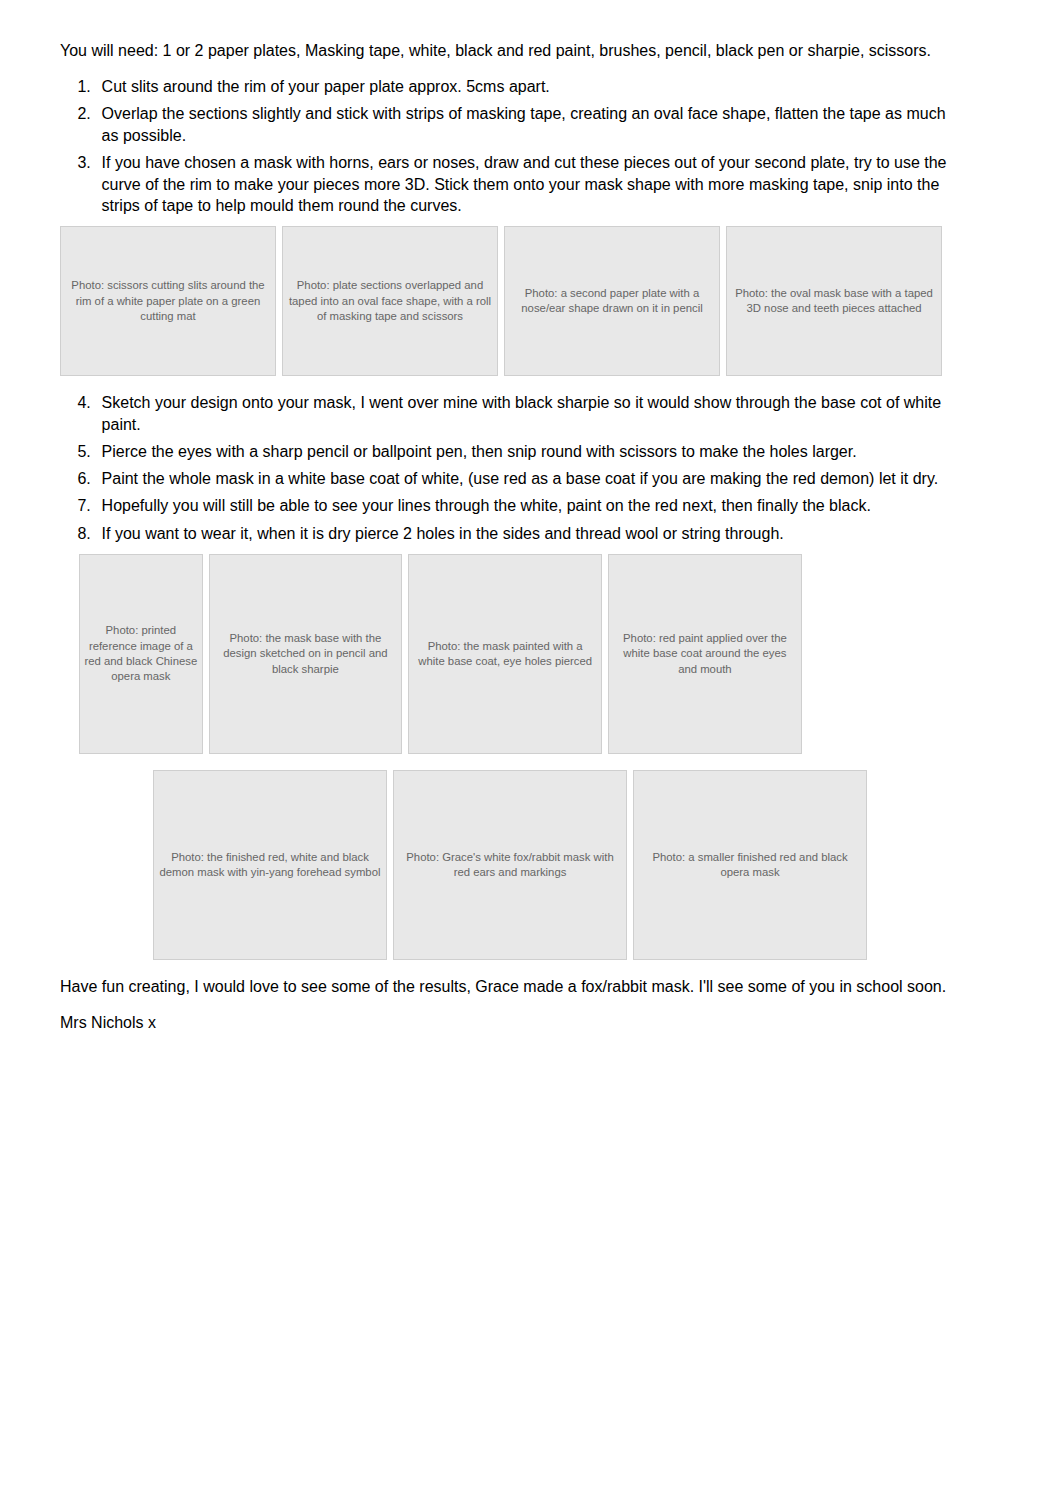You will need: 1 or 2 paper plates, Masking tape, white, black and red paint, brushes, pencil, black pen or sharpie, scissors.
Cut slits around the rim of your paper plate approx. 5cms apart.
Overlap the sections slightly and stick with strips of masking tape, creating an oval face shape, flatten the tape as much as possible.
If you have chosen a mask with horns, ears or noses, draw and cut these pieces out of your second plate, try to use the curve of the rim to make your pieces more 3D. Stick them onto your mask shape with more masking tape, snip into the strips of tape to help mould them round the curves.
Photo: scissors cutting slits around the rim of a white paper plate on a green cutting mat
Photo: plate sections overlapped and taped into an oval face shape, with a roll of masking tape and scissors
Photo: a second paper plate with a nose/ear shape drawn on it in pencil
Photo: the oval mask base with a taped 3D nose and teeth pieces attached
Sketch your design onto your mask, I went over mine with black sharpie so it would show through the base cot of white paint.
Pierce the eyes with a sharp pencil or ballpoint pen, then snip round with scissors to make the holes larger.
Paint the whole mask in a white base coat of white, (use red as a base coat if you are making the red demon) let it dry.
Hopefully you will still be able to see your lines through the white, paint on the red next, then finally the black.
If you want to wear it, when it is dry pierce 2 holes in the sides and thread wool or string through.
Photo: printed reference image of a red and black Chinese opera mask
Photo: the mask base with the design sketched on in pencil and black sharpie
Photo: the mask painted with a white base coat, eye holes pierced
Photo: red paint applied over the white base coat around the eyes and mouth
Photo: the finished red, white and black demon mask with yin-yang forehead symbol
Photo: Grace's white fox/rabbit mask with red ears and markings
Photo: a smaller finished red and black opera mask
Have fun creating, I would love to see some of the results, Grace made a fox/rabbit mask. I'll see some of you in school soon.
Mrs Nichols x